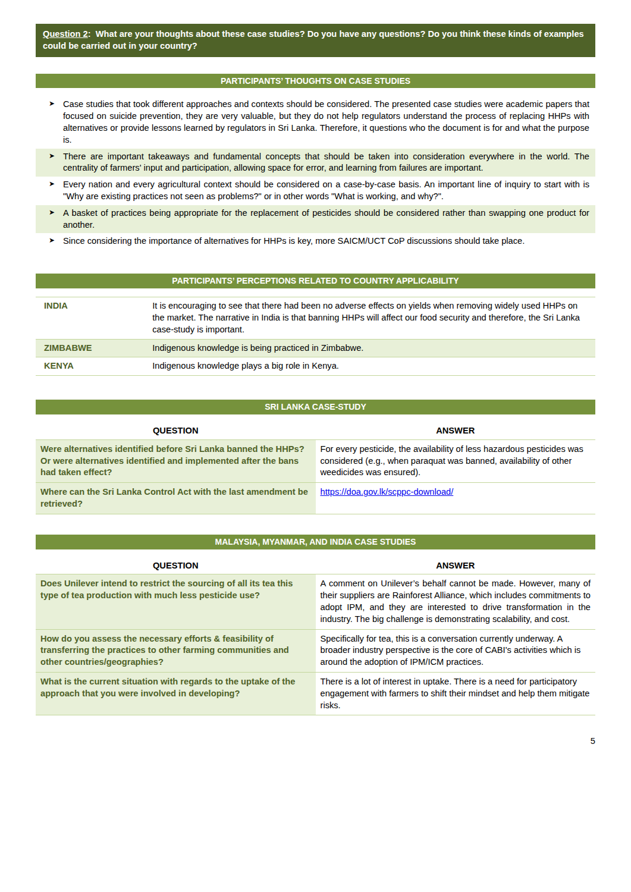Question 2: What are your thoughts about these case studies? Do you have any questions? Do you think these kinds of examples could be carried out in your country?
PARTICIPANTS’ THOUGHTS ON CASE STUDIES
Case studies that took different approaches and contexts should be considered. The presented case studies were academic papers that focused on suicide prevention, they are very valuable, but they do not help regulators understand the process of replacing HHPs with alternatives or provide lessons learned by regulators in Sri Lanka. Therefore, it questions who the document is for and what the purpose is.
There are important takeaways and fundamental concepts that should be taken into consideration everywhere in the world. The centrality of farmers' input and participation, allowing space for error, and learning from failures are important.
Every nation and every agricultural context should be considered on a case-by-case basis. An important line of inquiry to start with is "Why are existing practices not seen as problems?" or in other words "What is working, and why?".
A basket of practices being appropriate for the replacement of pesticides should be considered rather than swapping one product for another.
Since considering the importance of alternatives for HHPs is key, more SAICM/UCT CoP discussions should take place.
PARTICIPANTS’ PERCEPTIONS RELATED TO COUNTRY APPLICABILITY
| INDIA | It is encouraging to see that there had been no adverse effects on yields when removing widely used HHPs on the market. The narrative in India is that banning HHPs will affect our food security and therefore, the Sri Lanka case-study is important. |
| ZIMBABWE | Indigenous knowledge is being practiced in Zimbabwe. |
| KENYA | Indigenous knowledge plays a big role in Kenya. |
SRI LANKA CASE-STUDY
| QUESTION | ANSWER |
| --- | --- |
| Were alternatives identified before Sri Lanka banned the HHPs? Or were alternatives identified and implemented after the bans had taken effect? | For every pesticide, the availability of less hazardous pesticides was considered (e.g., when paraquat was banned, availability of other weedicides was ensured). |
| Where can the Sri Lanka Control Act with the last amendment be retrieved? | https://doa.gov.lk/scppc-download/ |
MALAYSIA, MYANMAR, AND INDIA CASE STUDIES
| QUESTION | ANSWER |
| --- | --- |
| Does Unilever intend to restrict the sourcing of all its tea this type of tea production with much less pesticide use? | A comment on Unilever’s behalf cannot be made. However, many of their suppliers are Rainforest Alliance, which includes commitments to adopt IPM, and they are interested to drive transformation in the industry. The big challenge is demonstrating scalability, and cost. |
| How do you assess the necessary efforts & feasibility of transferring the practices to other farming communities and other countries/geographies? | Specifically for tea, this is a conversation currently underway. A broader industry perspective is the core of CABI's activities which is around the adoption of IPM/ICM practices. |
| What is the current situation with regards to the uptake of the approach that you were involved in developing? | There is a lot of interest in uptake. There is a need for participatory engagement with farmers to shift their mindset and help them mitigate risks. |
5